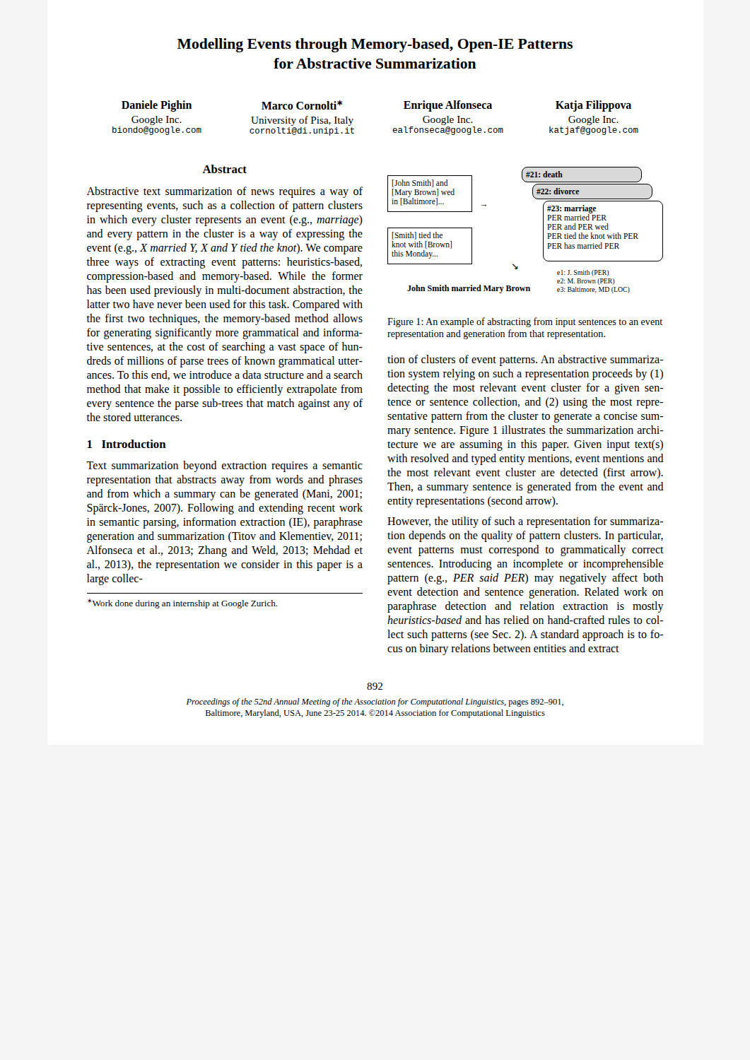Modelling Events through Memory-based, Open-IE Patterns
for Abstractive Summarization
Daniele Pighin
Google Inc.
biondo@google.com
Marco Cornolti∗
University of Pisa, Italy
cornolti@di.unipi.it
Enrique Alfonseca
Google Inc.
ealfonseca@google.com
Katja Filippova
Google Inc.
katjaf@google.com
Abstract
Abstractive text summarization of news requires a way of representing events, such as a collection of pattern clusters in which every cluster represents an event (e.g., marriage) and every pattern in the cluster is a way of expressing the event (e.g., X married Y, X and Y tied the knot). We compare three ways of extracting event patterns: heuristics-based, compression-based and memory-based. While the former has been used previously in multi-document abstraction, the latter two have never been used for this task. Compared with the first two techniques, the memory-based method allows for generating significantly more grammatical and informative sentences, at the cost of searching a vast space of hundreds of millions of parse trees of known grammatical utterances. To this end, we introduce a data structure and a search method that make it possible to efficiently extrapolate from every sentence the parse sub-trees that match against any of the stored utterances.
1 Introduction
Text summarization beyond extraction requires a semantic representation that abstracts away from words and phrases and from which a summary can be generated (Mani, 2001; Spärck-Jones, 2007). Following and extending recent work in semantic parsing, information extraction (IE), paraphrase generation and summarization (Titov and Klementiev, 2011; Alfonseca et al., 2013; Zhang and Weld, 2013; Mehdad et al., 2013), the representation we consider in this paper is a large collec-
∗Work done during an internship at Google Zurich.
[John Smith] and
[Mary Brown] wed
in [Baltimore]...
[Smith] tied the
knot with [Brown]
this Monday...
#21: death
#22: divorce
#23: marriage
PER married PER
PER and PER wed
PER tied the knot with PER
PER has married PER
→
↘
e1: J. Smith (PER)
e2: M. Brown (PER)
e3: Baltimore, MD (LOC)
John Smith married Mary Brown
Figure 1: An example of abstracting from input sentences to an event representation and generation from that representation.
tion of clusters of event patterns. An abstractive summarization system relying on such a representation proceeds by (1) detecting the most relevant event cluster for a given sentence or sentence collection, and (2) using the most representative pattern from the cluster to generate a concise summary sentence. Figure 1 illustrates the summarization architecture we are assuming in this paper. Given input text(s) with resolved and typed entity mentions, event mentions and the most relevant event cluster are detected (first arrow). Then, a summary sentence is generated from the event and entity representations (second arrow).
However, the utility of such a representation for summarization depends on the quality of pattern clusters. In particular, event patterns must correspond to grammatically correct sentences. Introducing an incomplete or incomprehensible pattern (e.g., PER said PER) may negatively affect both event detection and sentence generation. Related work on paraphrase detection and relation extraction is mostly heuristics-based and has relied on hand-crafted rules to collect such patterns (see Sec. 2). A standard approach is to focus on binary relations between entities and extract
892
Proceedings of the 52nd Annual Meeting of the Association for Computational Linguistics, pages 892–901,
Baltimore, Maryland, USA, June 23-25 2014. ©2014 Association for Computational Linguistics